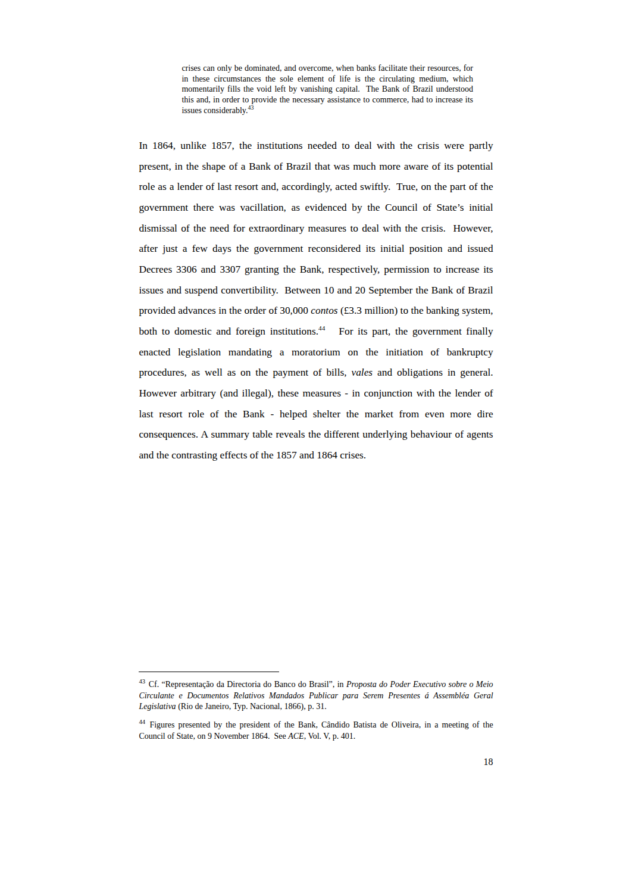crises can only be dominated, and overcome, when banks facilitate their resources, for in these circumstances the sole element of life is the circulating medium, which momentarily fills the void left by vanishing capital. The Bank of Brazil understood this and, in order to provide the necessary assistance to commerce, had to increase its issues considerably.43
In 1864, unlike 1857, the institutions needed to deal with the crisis were partly present, in the shape of a Bank of Brazil that was much more aware of its potential role as a lender of last resort and, accordingly, acted swiftly. True, on the part of the government there was vacillation, as evidenced by the Council of State’s initial dismissal of the need for extraordinary measures to deal with the crisis. However, after just a few days the government reconsidered its initial position and issued Decrees 3306 and 3307 granting the Bank, respectively, permission to increase its issues and suspend convertibility. Between 10 and 20 September the Bank of Brazil provided advances in the order of 30,000 contos (£3.3 million) to the banking system, both to domestic and foreign institutions.44 For its part, the government finally enacted legislation mandating a moratorium on the initiation of bankruptcy procedures, as well as on the payment of bills, vales and obligations in general. However arbitrary (and illegal), these measures - in conjunction with the lender of last resort role of the Bank - helped shelter the market from even more dire consequences. A summary table reveals the different underlying behaviour of agents and the contrasting effects of the 1857 and 1864 crises.
43 Cf. “Representação da Directoria do Banco do Brasil”, in Proposta do Poder Executivo sobre o Meio Circulante e Documentos Relativos Mandados Publicar para Serem Presentes á Assembléa Geral Legislativa (Rio de Janeiro, Typ. Nacional, 1866), p. 31.
44 Figures presented by the president of the Bank, Cândido Batista de Oliveira, in a meeting of the Council of State, on 9 November 1864. See ACE, Vol. V, p. 401.
18